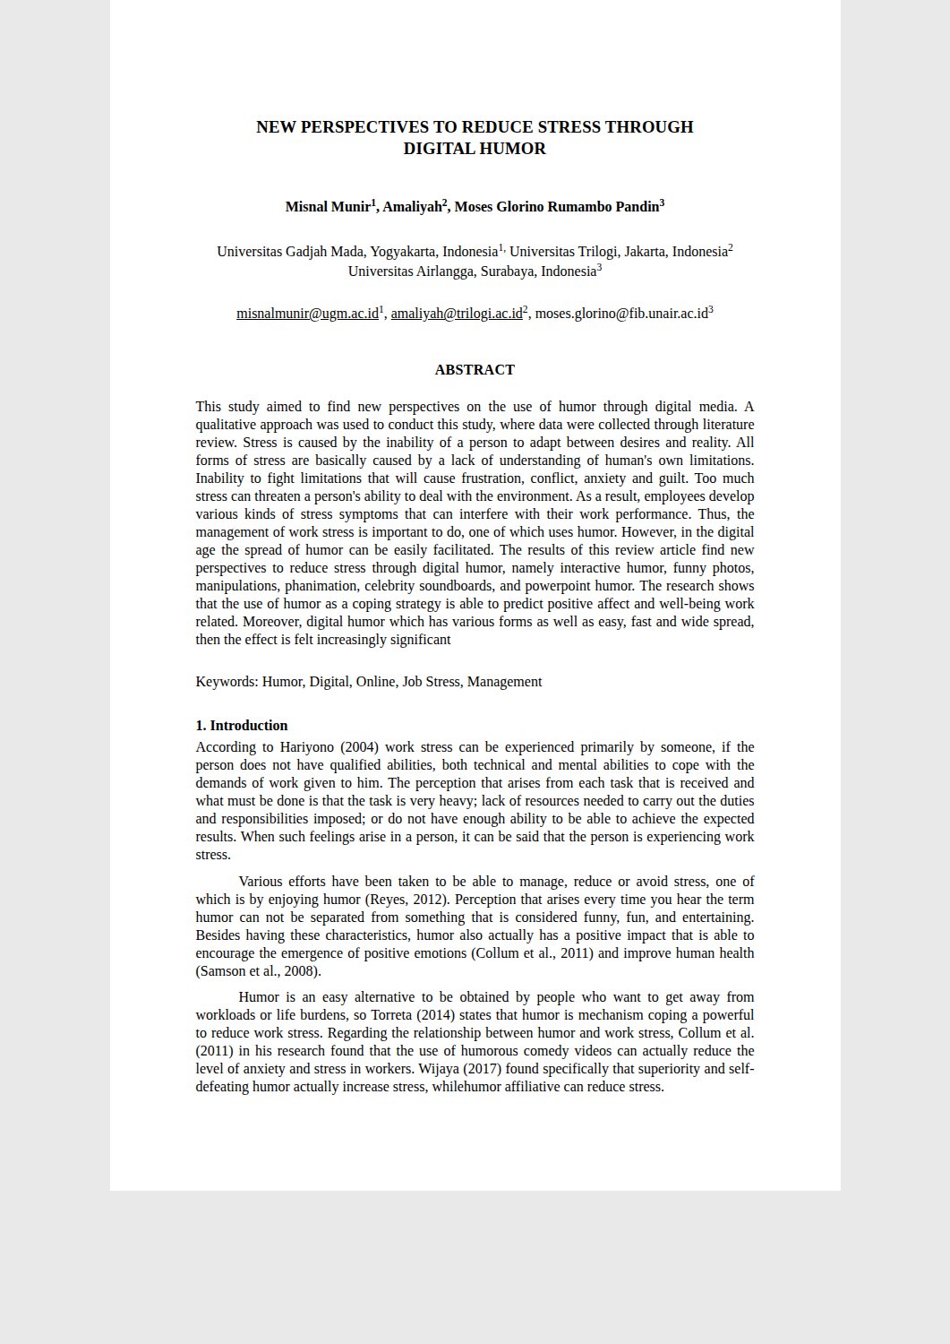NEW PERSPECTIVES TO REDUCE STRESS THROUGH
DIGITAL HUMOR
Misnal Munir1, Amaliyah2, Moses Glorino Rumambo Pandin3
Universitas Gadjah Mada, Yogyakarta, Indonesia1, Universitas Trilogi, Jakarta, Indonesia2
Universitas Airlangga, Surabaya, Indonesia3
misnalmunir@ugm.ac.id1, amaliyah@trilogi.ac.id2, moses.glorino@fib.unair.ac.id3
ABSTRACT
This study aimed to find new perspectives on the use of humor through digital media. A qualitative approach was used to conduct this study, where data were collected through literature review. Stress is caused by the inability of a person to adapt between desires and reality. All forms of stress are basically caused by a lack of understanding of human's own limitations. Inability to fight limitations that will cause frustration, conflict, anxiety and guilt. Too much stress can threaten a person's ability to deal with the environment. As a result, employees develop various kinds of stress symptoms that can interfere with their work performance. Thus, the management of work stress is important to do, one of which uses humor. However, in the digital age the spread of humor can be easily facilitated. The results of this review article find new perspectives to reduce stress through digital humor, namely interactive humor, funny photos, manipulations, phanimation, celebrity soundboards, and powerpoint humor. The research shows that the use of humor as a coping strategy is able to predict positive affect and well-being work related. Moreover, digital humor which has various forms as well as easy, fast and wide spread, then the effect is felt increasingly significant
Keywords: Humor, Digital, Online, Job Stress, Management
1. Introduction
According to Hariyono (2004) work stress can be experienced primarily by someone, if the person does not have qualified abilities, both technical and mental abilities to cope with the demands of work given to him. The perception that arises from each task that is received and what must be done is that the task is very heavy; lack of resources needed to carry out the duties and responsibilities imposed; or do not have enough ability to be able to achieve the expected results. When such feelings arise in a person, it can be said that the person is experiencing work stress.
Various efforts have been taken to be able to manage, reduce or avoid stress, one of which is by enjoying humor (Reyes, 2012). Perception that arises every time you hear the term humor can not be separated from something that is considered funny, fun, and entertaining. Besides having these characteristics, humor also actually has a positive impact that is able to encourage the emergence of positive emotions (Collum et al., 2011) and improve human health (Samson et al., 2008).
Humor is an easy alternative to be obtained by people who want to get away from workloads or life burdens, so Torreta (2014) states that humor is mechanism coping a powerful to reduce work stress. Regarding the relationship between humor and work stress, Collum et al. (2011) in his research found that the use of humorous comedy videos can actually reduce the level of anxiety and stress in workers. Wijaya (2017) found specifically that superiority and self-defeating humor actually increase stress, whilehumor affiliative can reduce stress.